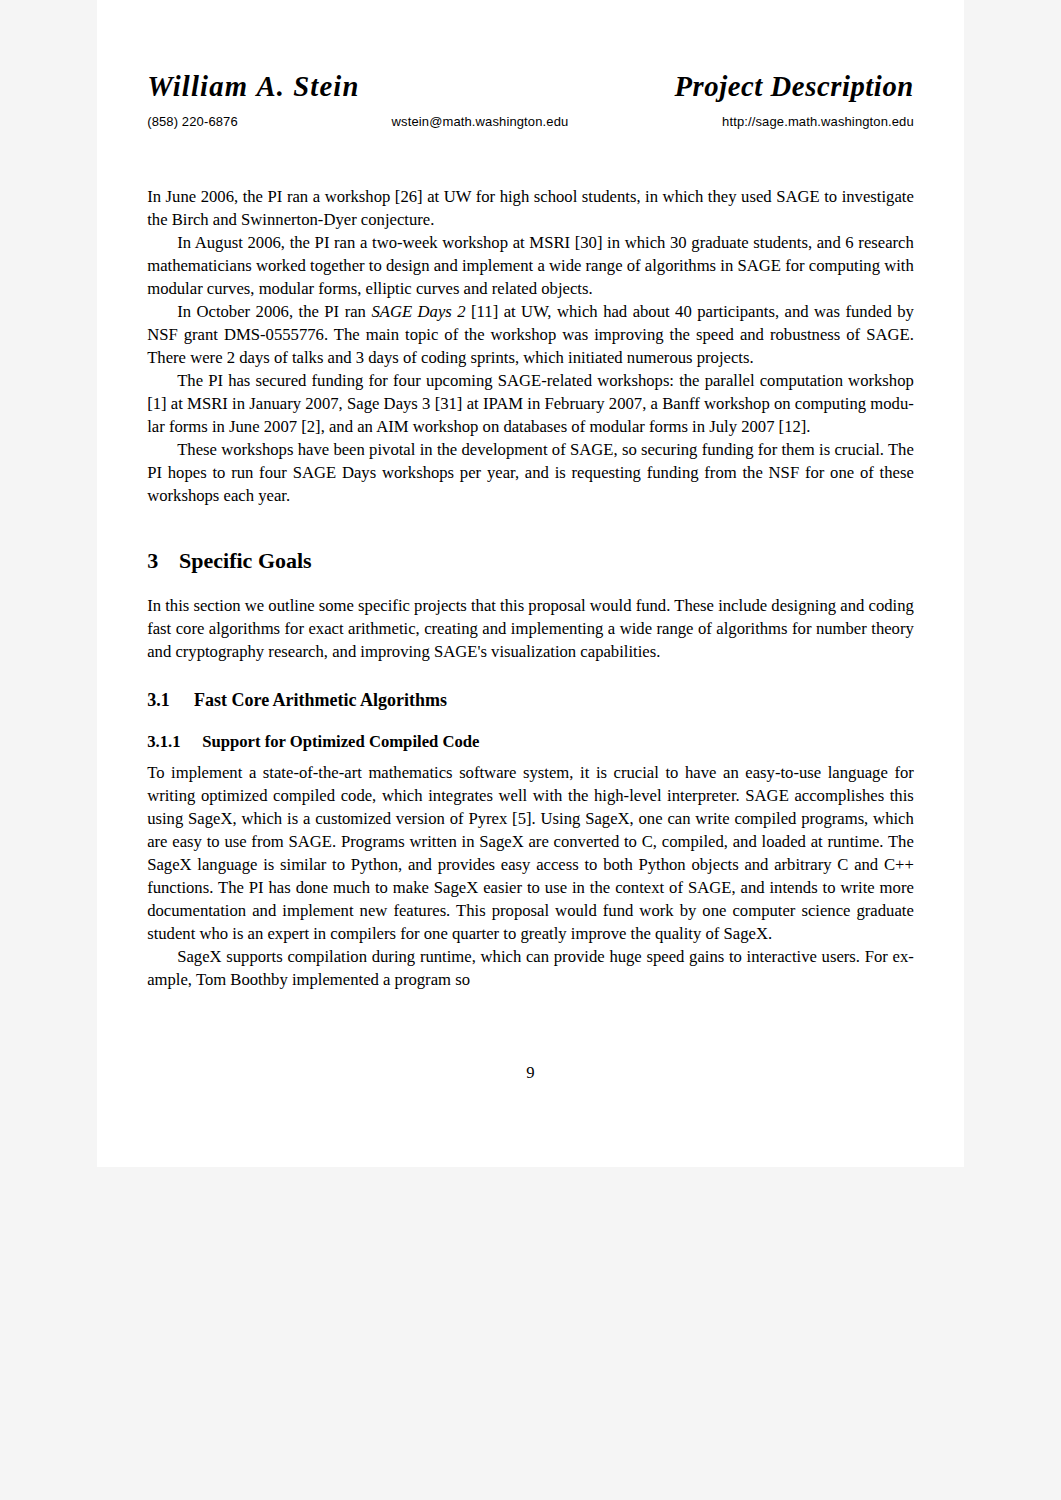William A. Stein Project Description
(858) 220-6876 wstein@math.washington.edu http://sage.math.washington.edu
In June 2006, the PI ran a workshop [26] at UW for high school students, in which they used SAGE to investigate the Birch and Swinnerton-Dyer conjecture.
In August 2006, the PI ran a two-week workshop at MSRI [30] in which 30 graduate students, and 6 research mathematicians worked together to design and implement a wide range of algorithms in SAGE for computing with modular curves, modular forms, elliptic curves and related objects.
In October 2006, the PI ran SAGE Days 2 [11] at UW, which had about 40 participants, and was funded by NSF grant DMS-0555776. The main topic of the workshop was improving the speed and robustness of SAGE. There were 2 days of talks and 3 days of coding sprints, which initiated numerous projects.
The PI has secured funding for four upcoming SAGE-related workshops: the parallel computation workshop [1] at MSRI in January 2007, Sage Days 3 [31] at IPAM in February 2007, a Banff workshop on computing modular forms in June 2007 [2], and an AIM workshop on databases of modular forms in July 2007 [12].
These workshops have been pivotal in the development of SAGE, so securing funding for them is crucial. The PI hopes to run four SAGE Days workshops per year, and is requesting funding from the NSF for one of these workshops each year.
3 Specific Goals
In this section we outline some specific projects that this proposal would fund. These include designing and coding fast core algorithms for exact arithmetic, creating and implementing a wide range of algorithms for number theory and cryptography research, and improving SAGE's visualization capabilities.
3.1 Fast Core Arithmetic Algorithms
3.1.1 Support for Optimized Compiled Code
To implement a state-of-the-art mathematics software system, it is crucial to have an easy-to-use language for writing optimized compiled code, which integrates well with the high-level interpreter. SAGE accomplishes this using SageX, which is a customized version of Pyrex [5]. Using SageX, one can write compiled programs, which are easy to use from SAGE. Programs written in SageX are converted to C, compiled, and loaded at runtime. The SageX language is similar to Python, and provides easy access to both Python objects and arbitrary C and C++ functions. The PI has done much to make SageX easier to use in the context of SAGE, and intends to write more documentation and implement new features. This proposal would fund work by one computer science graduate student who is an expert in compilers for one quarter to greatly improve the quality of SageX.
SageX supports compilation during runtime, which can provide huge speed gains to interactive users. For example, Tom Boothby implemented a program so
9